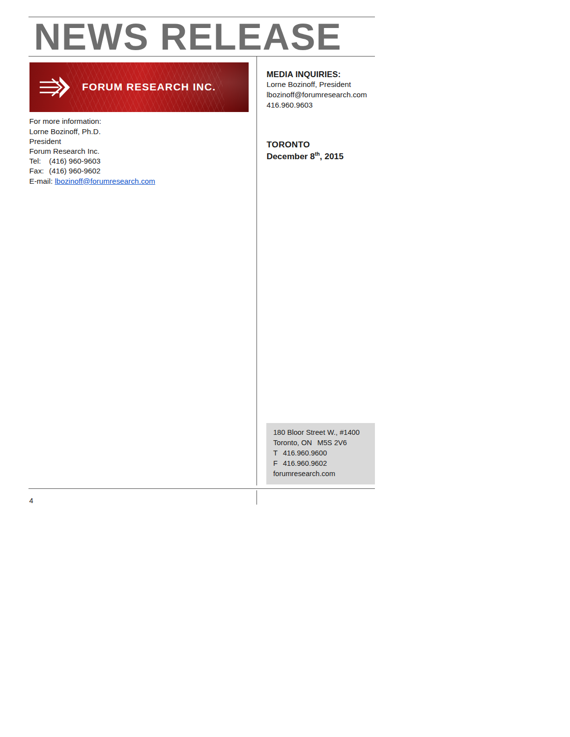NEWS RELEASE
FORUM RESEARCH INC.
For more information:
Lorne Bozinoff, Ph.D.
President
Forum Research Inc.
Tel:(416) 960-9603
Fax:(416) 960-9602
E-mail: lbozinoff@forumresearch.com
MEDIA INQUIRIES:
Lorne Bozinoff, President
lbozinoff@forumresearch.com
416.960.9603
TORONTO
December 8th, 2015
180 Bloor Street W., #1400
Toronto, ON M5S 2V6
T 416.960.9600
F 416.960.9602
forumresearch.com
4